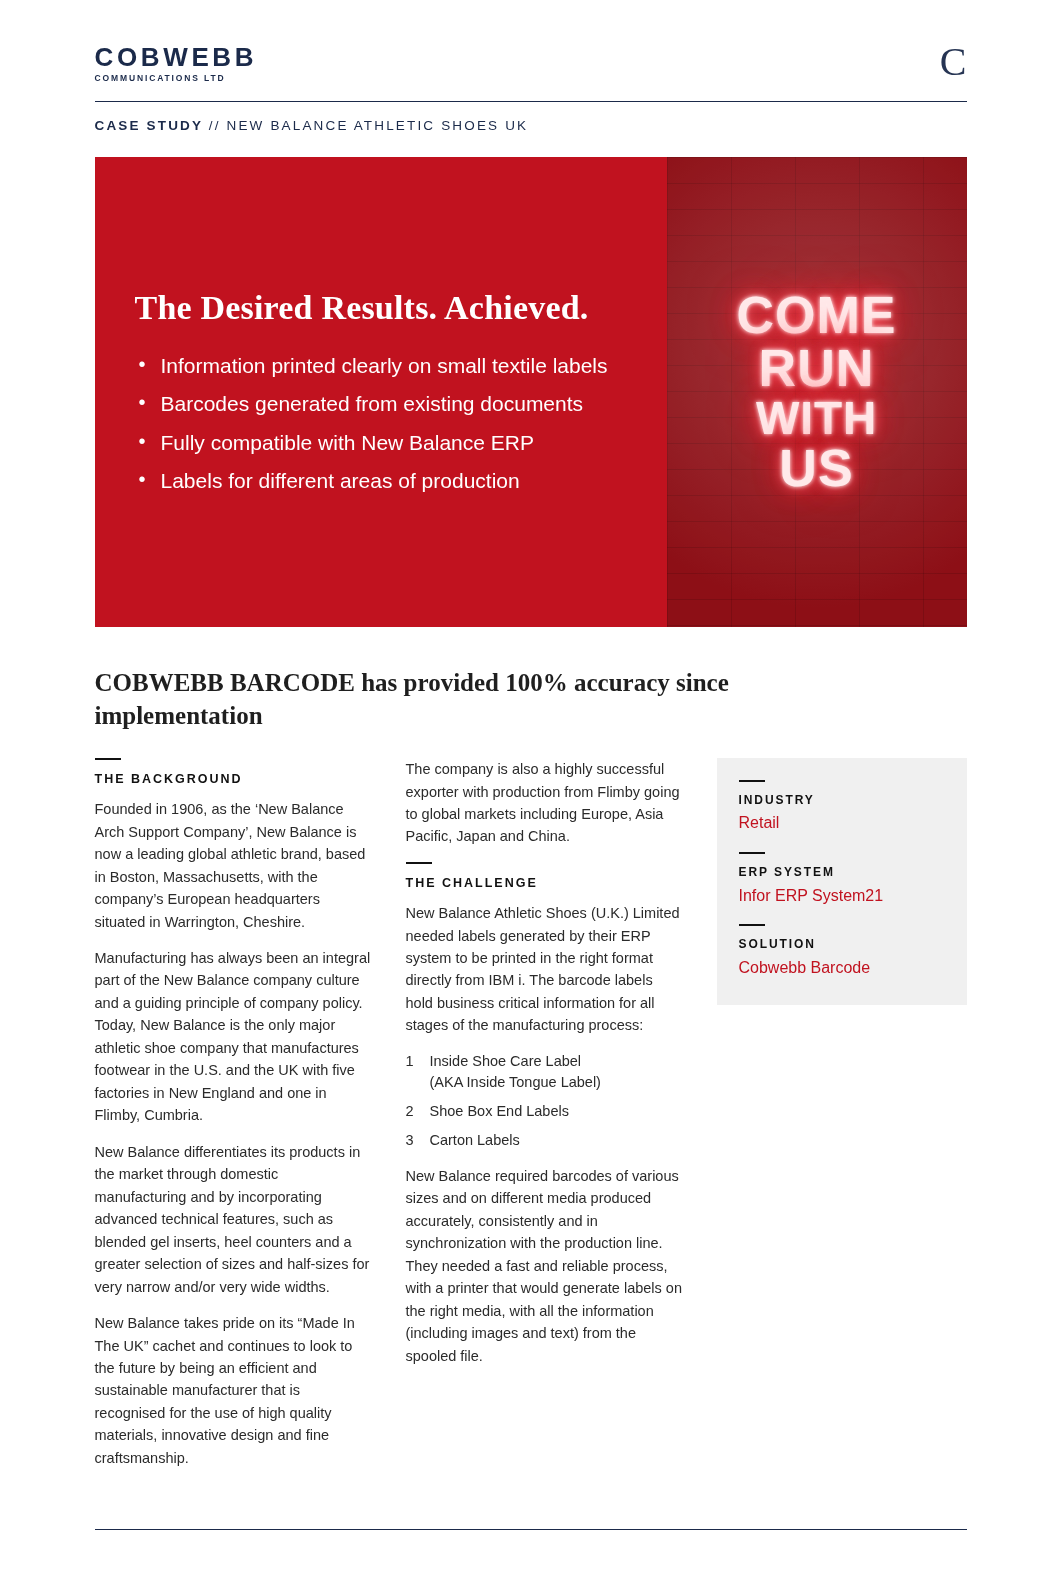COBWEBB
COMMUNICATIONS LTD
C
CASE STUDY // NEW BALANCE ATHLETIC SHOES UK
The Desired Results. Achieved.
Information printed clearly on small textile labels
Barcodes generated from existing documents
Fully compatible with New Balance ERP
Labels for different areas of production
COME RUN WITH US
COBWEBB BARCODE has provided 100% accuracy since implementation
The Background
Founded in 1906, as the ‘New Balance Arch Support Company’, New Balance is now a leading global athletic brand, based in Boston, Massachusetts, with the company’s European headquarters situated in Warrington, Cheshire.
Manufacturing has always been an integral part of the New Balance company culture and a guiding principle of company policy. Today, New Balance is the only major athletic shoe company that manufactures footwear in the U.S. and the UK with five factories in New England and one in Flimby, Cumbria.
New Balance differentiates its products in the market through domestic manufacturing and by incorporating advanced technical features, such as blended gel inserts, heel counters and a greater selection of sizes and half-sizes for very narrow and/or very wide widths.
New Balance takes pride on its “Made In The UK” cachet and continues to look to the future by being an efficient and sustainable manufacturer that is recognised for the use of high quality materials, innovative design and fine craftsmanship.
The company is also a highly successful exporter with production from Flimby going to global markets including Europe, Asia Pacific, Japan and China.
The Challenge
New Balance Athletic Shoes (U.K.) Limited needed labels generated by their ERP system to be printed in the right format directly from IBM i. The barcode labels hold business critical information for all stages of the manufacturing process:
Inside Shoe Care Label(AKA Inside Tongue Label)
Shoe Box End Labels
Carton Labels
New Balance required barcodes of various sizes and on different media produced accurately, consistently and in synchronization with the production line. They needed a fast and reliable process, with a printer that would generate labels on the right media, with all the information (including images and text) from the spooled file.
Industry
Retail
ERP System
Infor ERP System21
Solution
Cobwebb Barcode